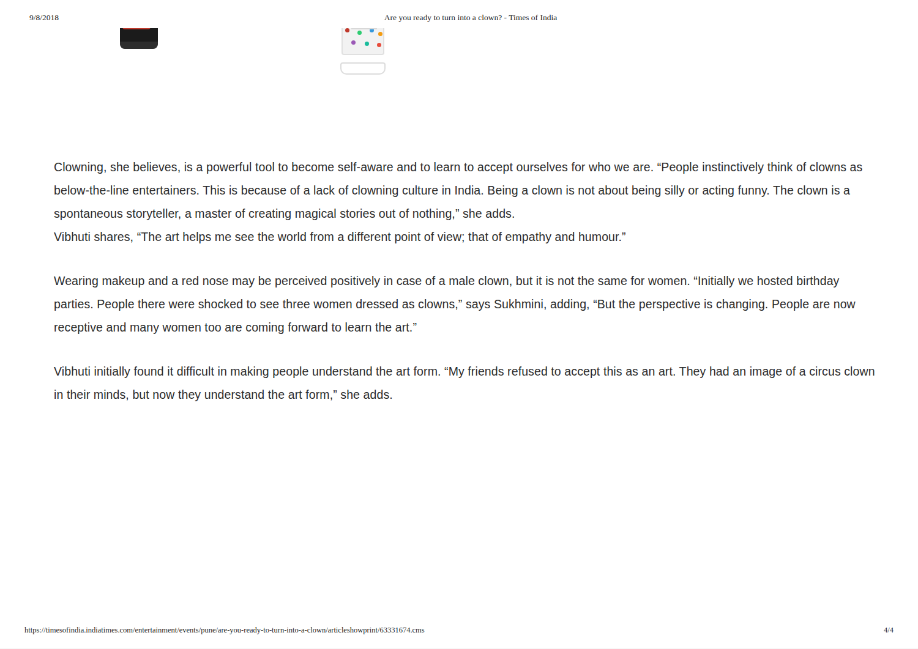9/8/2018
Are you ready to turn into a clown? - Times of India
Clowning, she believes, is a powerful tool to become self-aware and to learn to accept ourselves for who we are. “People instinctively think of clowns as below-the-line entertainers. This is because of a lack of clowning culture in India. Being a clown is not about being silly or acting funny. The clown is a spontaneous storyteller, a master of creating magical stories out of nothing,” she adds.
Vibhuti shares, “The art helps me see the world from a different point of view; that of empathy and humour.”
Wearing makeup and a red nose may be perceived positively in case of a male clown, but it is not the same for women. “Initially we hosted birthday parties. People there were shocked to see three women dressed as clowns,” says Sukhmini, adding, “But the perspective is changing. People are now receptive and many women too are coming forward to learn the art.”
Vibhuti initially found it difficult in making people understand the art form. “My friends refused to accept this as an art. They had an image of a circus clown in their minds, but now they understand the art form,” she adds.
https://timesofindia.indiatimes.com/entertainment/events/pune/are-you-ready-to-turn-into-a-clown/articleshowprint/63331674.cms
4/4